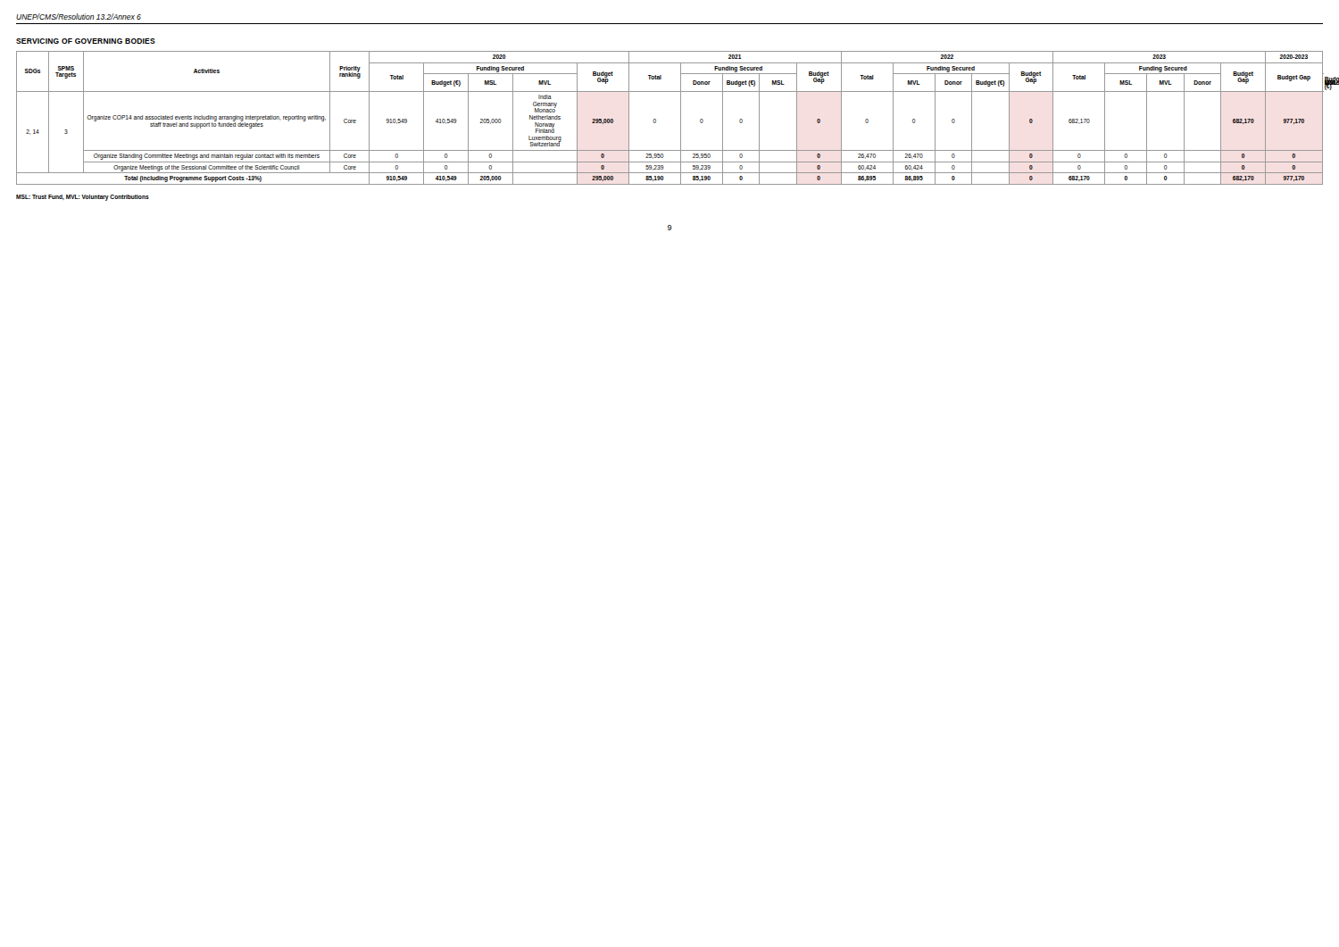UNEP/CMS/Resolution 13.2/Annex 6
SERVICING OF GOVERNING BODIES
| SDGs | SPMS Targets | Activities | Priority ranking | 2020 | 2021 | 2022 | 2023 | 2020-2023 |
| --- | --- | --- | --- | --- | --- | --- | --- | --- |
| Total | Funding Secured | Budget Gap | Total | Funding Secured | Budget Gap | Total | Funding Secured | Budget Gap | Total | Funding Secured | Budget Gap | Budget Gap |
| Budget (€) | MSL | MVL | Donor | Budget (€) | MSL | MVL | Donor | Budget (€) | MSL | MVL | Donor | Budget (€) | MSL | MVL | Donor |
| 2, 14 | 3 | Organize COP14 and associated events including arranging interpretation, reporting writing, staff travel and support to funded delegates | Core | 910,549 | 410,549 | 205,000 | India Germany Monaco Netherlands Norway Finland Luxembourg Switzerland | 295,000 | 0 | 0 | 0 | | 0 | 0 | 0 | 0 | | 0 | 682,170 | | | | 682,170 | 977,170 |
| Organize Standing Committee Meetings and maintain regular contact with its members | Core | 0 | 0 | 0 | | 0 | 25,950 | 25,950 | 0 | | 0 | 26,470 | 26,470 | 0 | | 0 | 0 | 0 | 0 | | 0 | 0 |
| Organize Meetings of the Sessional Committee of the Scientific Council | Core | 0 | 0 | 0 | | 0 | 59,239 | 59,239 | 0 | | 0 | 60,424 | 60,424 | 0 | | 0 | 0 | 0 | 0 | | 0 | 0 |
| Total (including Programme Support Costs -13%) | 910,549 | 410,549 | 205,000 | | 295,000 | 85,190 | 85,190 | 0 | | 0 | 86,895 | 86,895 | 0 | | 0 | 682,170 | 0 | 0 | | 682,170 | 977,170 |
MSL: Trust Fund, MVL: Voluntary Contributions
9